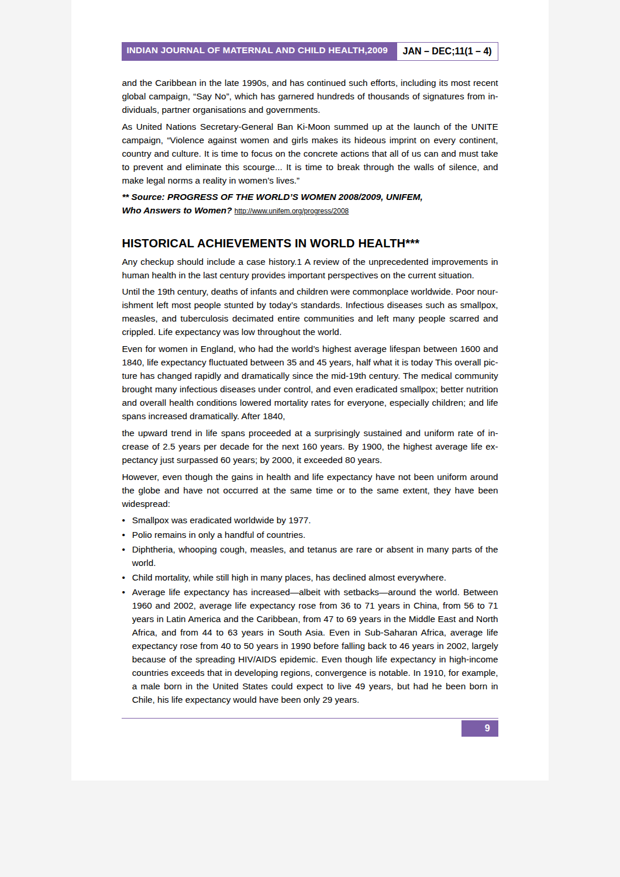INDIAN JOURNAL OF MATERNAL AND CHILD HEALTH,2009
JAN – DEC;11(1 – 4)
and the Caribbean in the late 1990s, and has continued such efforts, including its most recent global campaign, “Say No”, which has garnered hundreds of thousands of signatures from individuals, partner organisations and governments.
As United Nations Secretary-General Ban Ki-Moon summed up at the launch of the UNITE campaign, “Violence against women and girls makes its hideous imprint on every continent, country and culture. It is time to focus on the concrete actions that all of us can and must take to prevent and eliminate this scourge... It is time to break through the walls of silence, and make legal norms a reality in women’s lives.”
** Source: PROGRESS OF THE WORLD’S WOMEN 2008/2009, UNIFEM,
Who Answers to Women? http://www.unifem.org/progress/2008
HISTORICAL ACHIEVEMENTS IN WORLD HEALTH***
Any checkup should include a case history.1 A review of the unprecedented improvements in human health in the last century provides important perspectives on the current situation.
Until the 19th century, deaths of infants and children were commonplace worldwide. Poor nourishment left most people stunted by today’s standards. Infectious diseases such as smallpox, measles, and tuberculosis decimated entire communities and left many people scarred and crippled. Life expectancy was low throughout the world.
Even for women in England, who had the world’s highest average lifespan between 1600 and 1840, life expectancy fluctuated between 35 and 45 years, half what it is today This overall picture has changed rapidly and dramatically since the mid-19th century. The medical community brought many infectious diseases under control, and even eradicated smallpox; better nutrition and overall health conditions lowered mortality rates for everyone, especially children; and life spans increased dramatically. After 1840,
the upward trend in life spans proceeded at a surprisingly sustained and uniform rate of increase of 2.5 years per decade for the next 160 years. By 1900, the highest average life expectancy just surpassed 60 years; by 2000, it exceeded 80 years.
However, even though the gains in health and life expectancy have not been uniform around the globe and have not occurred at the same time or to the same extent, they have been widespread:
Smallpox was eradicated worldwide by 1977.
Polio remains in only a handful of countries.
Diphtheria, whooping cough, measles, and tetanus are rare or absent in many parts of the world.
Child mortality, while still high in many places, has declined almost everywhere.
Average life expectancy has increased—albeit with setbacks—around the world. Between 1960 and 2002, average life expectancy rose from 36 to 71 years in China, from 56 to 71 years in Latin America and the Caribbean, from 47 to 69 years in the Middle East and North Africa, and from 44 to 63 years in South Asia. Even in Sub-Saharan Africa, average life expectancy rose from 40 to 50 years in 1990 before falling back to 46 years in 2002, largely because of the spreading HIV/AIDS epidemic. Even though life expectancy in high-income countries exceeds that in developing regions, convergence is notable. In 1910, for example, a male born in the United States could expect to live 49 years, but had he been born in Chile, his life expectancy would have been only 29 years.
9